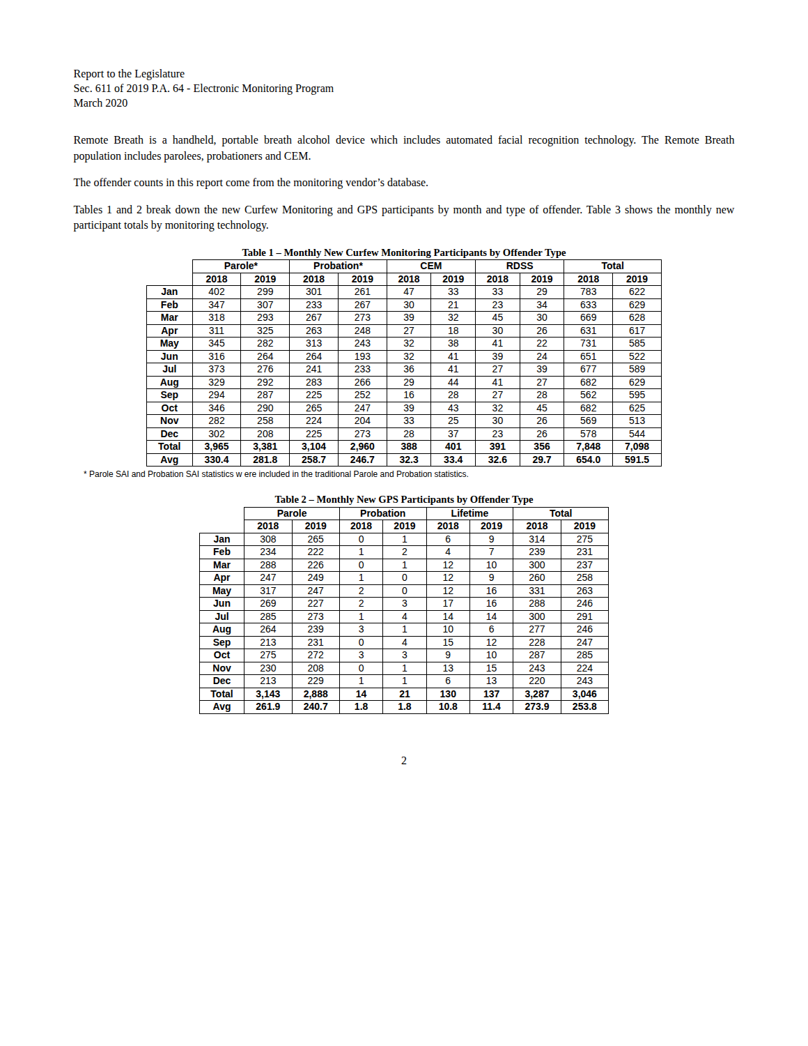Report to the Legislature
Sec. 611 of 2019 P.A. 64 - Electronic Monitoring Program
March 2020
Remote Breath is a handheld, portable breath alcohol device which includes automated facial recognition technology. The Remote Breath population includes parolees, probationers and CEM.
The offender counts in this report come from the monitoring vendor’s database.
Tables 1 and 2 break down the new Curfew Monitoring and GPS participants by month and type of offender. Table 3 shows the monthly new participant totals by monitoring technology.
Table 1 – Monthly New Curfew Monitoring Participants by Offender Type
| | Parole* | Probation* | CEM | RDSS | Total |
| --- | --- | --- | --- | --- | --- |
| | 2018 | 2019 | 2018 | 2019 | 2018 | 2019 | 2018 | 2019 | 2018 | 2019 |
| Jan | 402 | 299 | 301 | 261 | 47 | 33 | 33 | 29 | 783 | 622 |
| Feb | 347 | 307 | 233 | 267 | 30 | 21 | 23 | 34 | 633 | 629 |
| Mar | 318 | 293 | 267 | 273 | 39 | 32 | 45 | 30 | 669 | 628 |
| Apr | 311 | 325 | 263 | 248 | 27 | 18 | 30 | 26 | 631 | 617 |
| May | 345 | 282 | 313 | 243 | 32 | 38 | 41 | 22 | 731 | 585 |
| Jun | 316 | 264 | 264 | 193 | 32 | 41 | 39 | 24 | 651 | 522 |
| Jul | 373 | 276 | 241 | 233 | 36 | 41 | 27 | 39 | 677 | 589 |
| Aug | 329 | 292 | 283 | 266 | 29 | 44 | 41 | 27 | 682 | 629 |
| Sep | 294 | 287 | 225 | 252 | 16 | 28 | 27 | 28 | 562 | 595 |
| Oct | 346 | 290 | 265 | 247 | 39 | 43 | 32 | 45 | 682 | 625 |
| Nov | 282 | 258 | 224 | 204 | 33 | 25 | 30 | 26 | 569 | 513 |
| Dec | 302 | 208 | 225 | 273 | 28 | 37 | 23 | 26 | 578 | 544 |
| Total | 3,965 | 3,381 | 3,104 | 2,960 | 388 | 401 | 391 | 356 | 7,848 | 7,098 |
| Avg | 330.4 | 281.8 | 258.7 | 246.7 | 32.3 | 33.4 | 32.6 | 29.7 | 654.0 | 591.5 |
* Parole SAI and Probation SAI statistics w ere included in the traditional Parole and Probation statistics.
Table 2 – Monthly New GPS Participants by Offender Type
| | Parole | Probation | Lifetime | Total |
| --- | --- | --- | --- | --- |
| | 2018 | 2019 | 2018 | 2019 | 2018 | 2019 | 2018 | 2019 |
| Jan | 308 | 265 | 0 | 1 | 6 | 9 | 314 | 275 |
| Feb | 234 | 222 | 1 | 2 | 4 | 7 | 239 | 231 |
| Mar | 288 | 226 | 0 | 1 | 12 | 10 | 300 | 237 |
| Apr | 247 | 249 | 1 | 0 | 12 | 9 | 260 | 258 |
| May | 317 | 247 | 2 | 0 | 12 | 16 | 331 | 263 |
| Jun | 269 | 227 | 2 | 3 | 17 | 16 | 288 | 246 |
| Jul | 285 | 273 | 1 | 4 | 14 | 14 | 300 | 291 |
| Aug | 264 | 239 | 3 | 1 | 10 | 6 | 277 | 246 |
| Sep | 213 | 231 | 0 | 4 | 15 | 12 | 228 | 247 |
| Oct | 275 | 272 | 3 | 3 | 9 | 10 | 287 | 285 |
| Nov | 230 | 208 | 0 | 1 | 13 | 15 | 243 | 224 |
| Dec | 213 | 229 | 1 | 1 | 6 | 13 | 220 | 243 |
| Total | 3,143 | 2,888 | 14 | 21 | 130 | 137 | 3,287 | 3,046 |
| Avg | 261.9 | 240.7 | 1.8 | 1.8 | 10.8 | 11.4 | 273.9 | 253.8 |
2